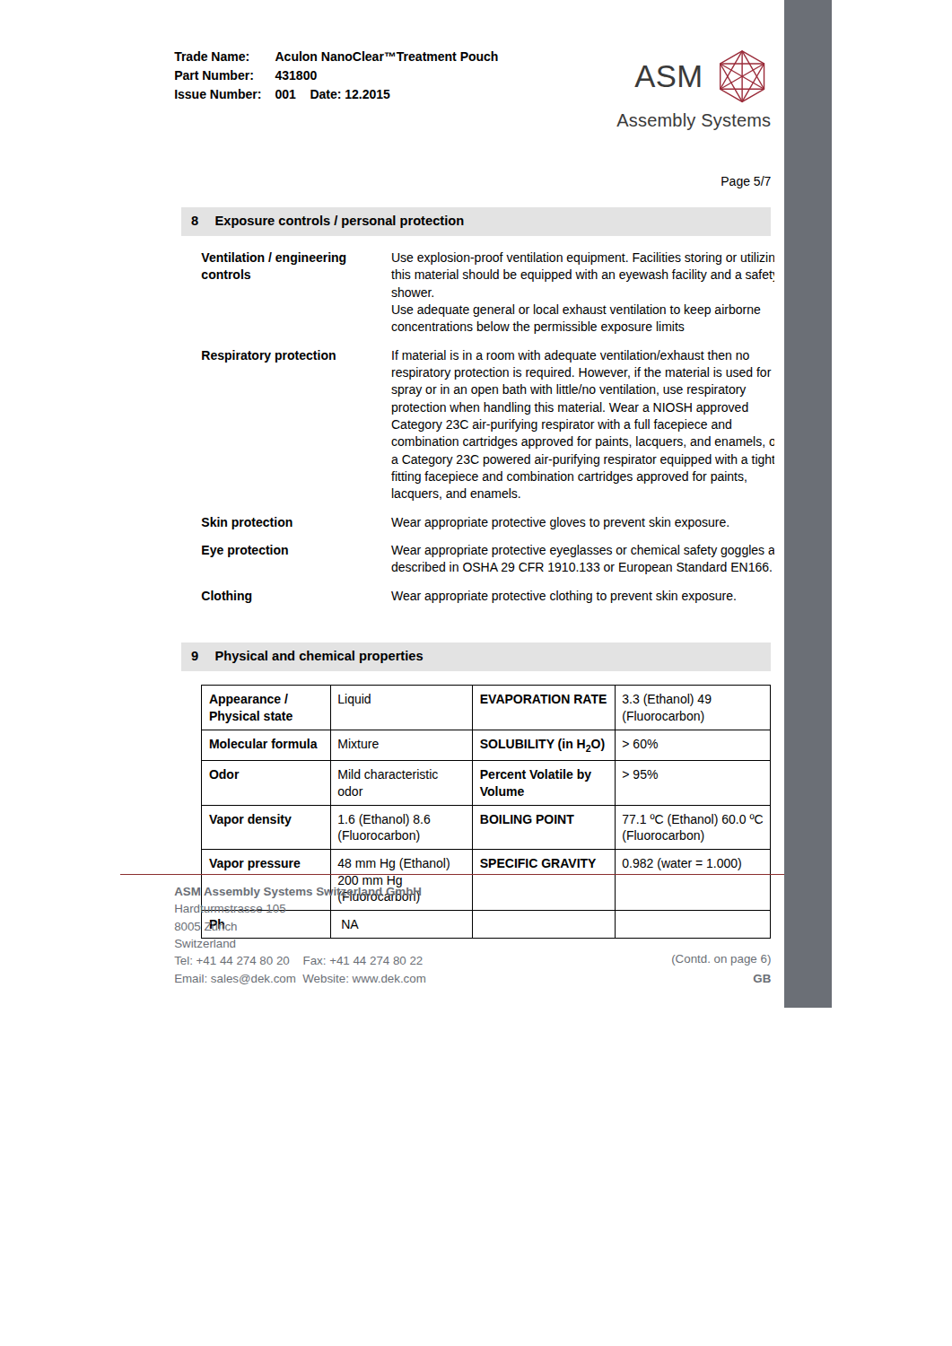| Trade Name: | Aculon NanoClear™Treatment Pouch |
| Part Number: | 431800 |
| Issue Number: | 001 Date: 12.2015 |
ASM
Assembly Systems
Page 5/7
8 Exposure controls / personal protection
| Ventilation / engineering controls | Use explosion-proof ventilation equipment. Facilities storing or utilizing this material should be equipped with an eyewash facility and a safety shower. Use adequate general or local exhaust ventilation to keep airborne concentrations below the permissible exposure limits |
| Respiratory protection | If material is in a room with adequate ventilation/exhaust then no respiratory protection is required. However, if the material is used for spray or in an open bath with little/no ventilation, use respiratory protection when handling this material. Wear a NIOSH approved Category 23C air-purifying respirator with a full facepiece and combination cartridges approved for paints, lacquers, and enamels, or a Category 23C powered air-purifying respirator equipped with a tight-fitting facepiece and combination cartridges approved for paints, lacquers, and enamels. |
| Skin protection | Wear appropriate protective gloves to prevent skin exposure. |
| Eye protection | Wear appropriate protective eyeglasses or chemical safety goggles as described in OSHA 29 CFR 1910.133 or European Standard EN166. |
| Clothing | Wear appropriate protective clothing to prevent skin exposure. |
9 Physical and chemical properties
| Appearance / Physical state | Liquid | EVAPORATION RATE | 3.3 (Ethanol) 49 (Fluorocarbon) |
| Molecular formula | Mixture | SOLUBILITY (in H 2 O) | > 60% |
| Odor | Mild characteristic odor | Percent Volatile by Volume | > 95% |
| Vapor density | 1.6 (Ethanol) 8.6 (Fluorocarbon) | BOILING POINT | 77.1 ºC (Ethanol) 60.0 ºC (Fluorocarbon) |
| Vapor pressure | 48 mm Hg (Ethanol) 200 mm Hg (Fluorocarbon) | SPECIFIC GRAVITY | 0.982 (water = 1.000) |
| Ph | NA | | |
ASM Assembly Systems Switzerland GmbH
Hardturmstrasse 105
8005 Zürich
Switzerland
Tel: +41 44 274 80 20 Fax: +41 44 274 80 22
Email: sales@dek.com Website: www.dek.com
(Contd. on page 6)
GB